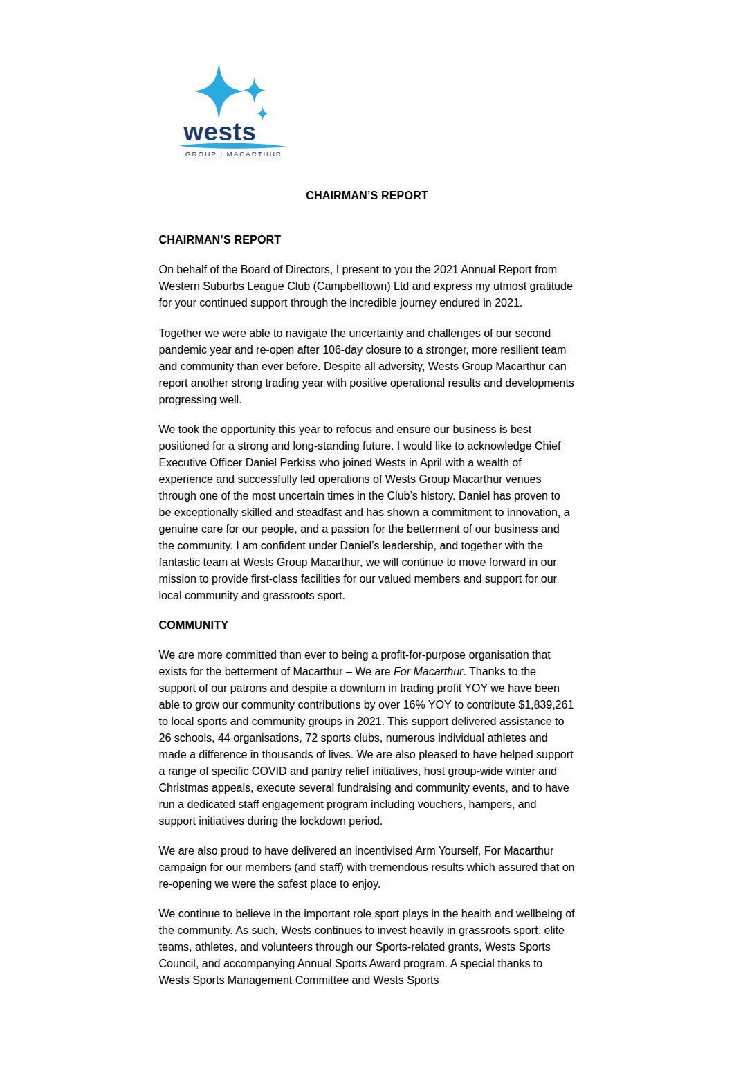Wests Group Macarthur wests GROUP | MACARTHUR
CHAIRMAN’S REPORT
CHAIRMAN’S REPORT
On behalf of the Board of Directors, I present to you the 2021 Annual Report from Western Suburbs League Club (Campbelltown) Ltd and express my utmost gratitude for your continued support through the incredible journey endured in 2021.
Together we were able to navigate the uncertainty and challenges of our second pandemic year and re-open after 106-day closure to a stronger, more resilient team and community than ever before. Despite all adversity, Wests Group Macarthur can report another strong trading year with positive operational results and developments progressing well.
We took the opportunity this year to refocus and ensure our business is best positioned for a strong and long-standing future. I would like to acknowledge Chief Executive Officer Daniel Perkiss who joined Wests in April with a wealth of experience and successfully led operations of Wests Group Macarthur venues through one of the most uncertain times in the Club’s history. Daniel has proven to be exceptionally skilled and steadfast and has shown a commitment to innovation, a genuine care for our people, and a passion for the betterment of our business and the community. I am confident under Daniel’s leadership, and together with the fantastic team at Wests Group Macarthur, we will continue to move forward in our mission to provide first-class facilities for our valued members and support for our local community and grassroots sport.
COMMUNITY
We are more committed than ever to being a profit-for-purpose organisation that exists for the betterment of Macarthur – We are For Macarthur. Thanks to the support of our patrons and despite a downturn in trading profit YOY we have been able to grow our community contributions by over 16% YOY to contribute $1,839,261 to local sports and community groups in 2021. This support delivered assistance to 26 schools, 44 organisations, 72 sports clubs, numerous individual athletes and made a difference in thousands of lives. We are also pleased to have helped support a range of specific COVID and pantry relief initiatives, host group-wide winter and Christmas appeals, execute several fundraising and community events, and to have run a dedicated staff engagement program including vouchers, hampers, and support initiatives during the lockdown period.
We are also proud to have delivered an incentivised Arm Yourself, For Macarthur campaign for our members (and staff) with tremendous results which assured that on re-opening we were the safest place to enjoy.
We continue to believe in the important role sport plays in the health and wellbeing of the community. As such, Wests continues to invest heavily in grassroots sport, elite teams, athletes, and volunteers through our Sports-related grants, Wests Sports Council, and accompanying Annual Sports Award program. A special thanks to Wests Sports Management Committee and Wests Sports